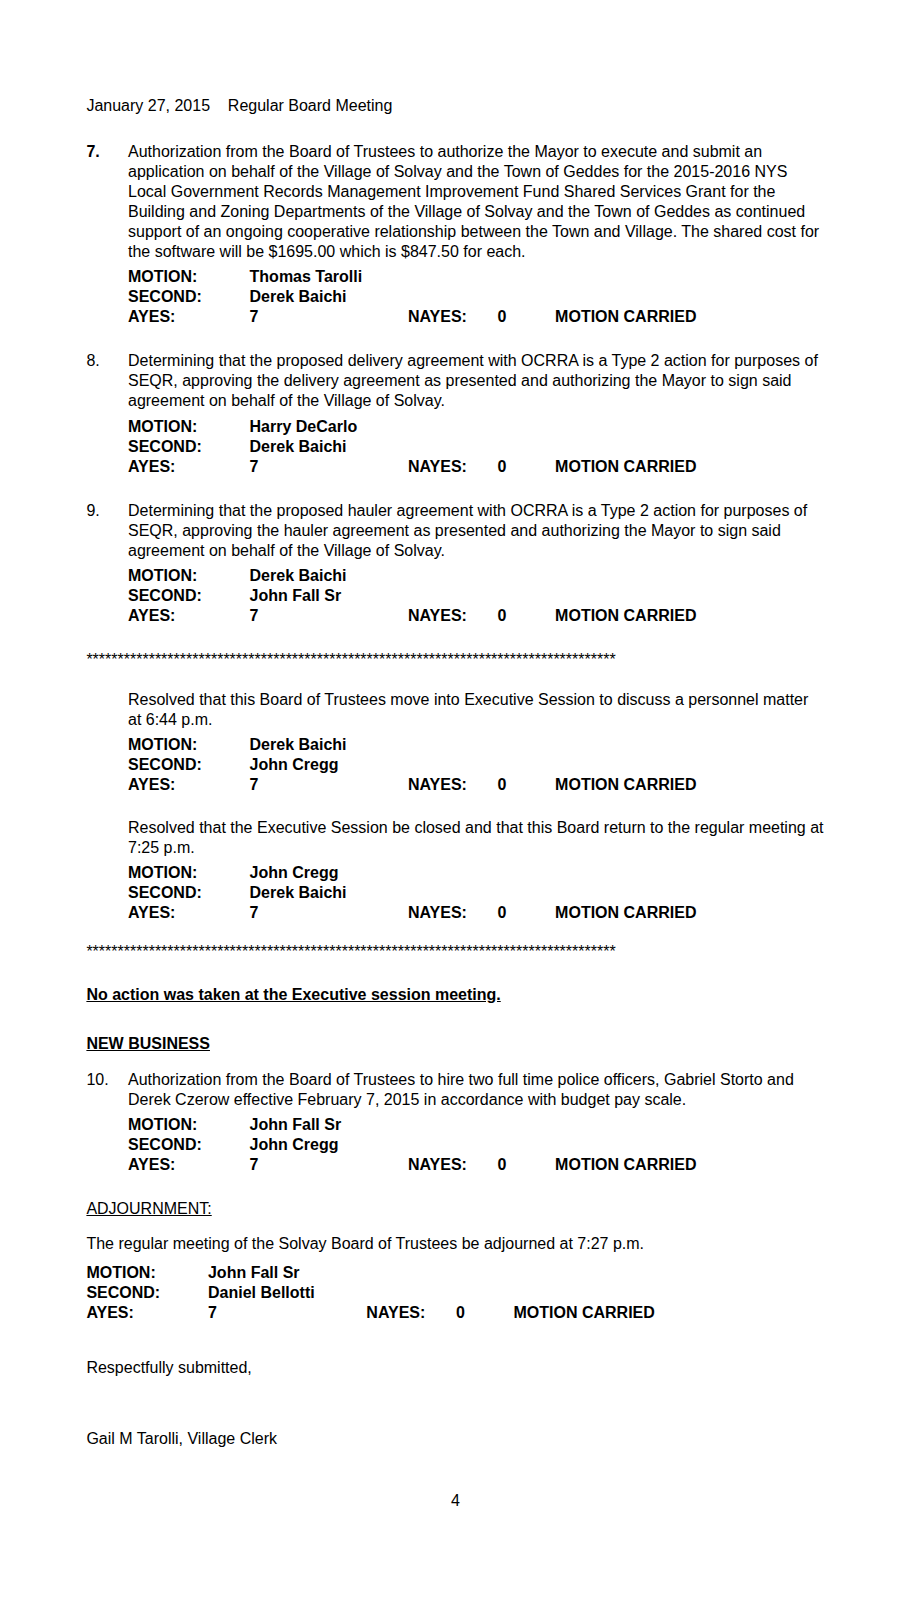January 27, 2015 Regular Board Meeting
7.
Authorization from the Board of Trustees to authorize the Mayor to execute and submit an application on behalf of the Village of Solvay and the Town of Geddes for the 2015-2016 NYS Local Government Records Management Improvement Fund Shared Services Grant for the Building and Zoning Departments of the Village of Solvay and the Town of Geddes as continued support of an ongoing cooperative relationship between the Town and Village. The shared cost for the software will be $1695.00 which is $847.50 for each.
| MOTION: | Thomas Tarolli | | | |
| SECOND: | Derek Baichi | | | |
| AYES: | 7 | NAYES: | 0 | MOTION CARRIED |
8.
Determining that the proposed delivery agreement with OCRRA is a Type 2 action for purposes of SEQR, approving the delivery agreement as presented and authorizing the Mayor to sign said agreement on behalf of the Village of Solvay.
| MOTION: | Harry DeCarlo | | | |
| SECOND: | Derek Baichi | | | |
| AYES: | 7 | NAYES: | 0 | MOTION CARRIED |
9.
Determining that the proposed hauler agreement with OCRRA is a Type 2 action for purposes of SEQR, approving the hauler agreement as presented and authorizing the Mayor to sign said agreement on behalf of the Village of Solvay.
| MOTION: | Derek Baichi | | | |
| SECOND: | John Fall Sr | | | |
| AYES: | 7 | NAYES: | 0 | MOTION CARRIED |
*************************************************************************************
Resolved that this Board of Trustees move into Executive Session to discuss a personnel matter at 6:44 p.m.
| MOTION: | Derek Baichi | | | |
| SECOND: | John Cregg | | | |
| AYES: | 7 | NAYES: | 0 | MOTION CARRIED |
Resolved that the Executive Session be closed and that this Board return to the regular meeting at 7:25 p.m.
| MOTION: | John Cregg | | | |
| SECOND: | Derek Baichi | | | |
| AYES: | 7 | NAYES: | 0 | MOTION CARRIED |
*************************************************************************************
No action was taken at the Executive session meeting.
NEW BUSINESS
10.
Authorization from the Board of Trustees to hire two full time police officers, Gabriel Storto and Derek Czerow effective February 7, 2015 in accordance with budget pay scale.
| MOTION: | John Fall Sr | | | |
| SECOND: | John Cregg | | | |
| AYES: | 7 | NAYES: | 0 | MOTION CARRIED |
ADJOURNMENT:
The regular meeting of the Solvay Board of Trustees be adjourned at 7:27 p.m.
| MOTION: | John Fall Sr | | | |
| SECOND: | Daniel Bellotti | | | |
| AYES: | 7 | NAYES: | 0 | MOTION CARRIED |
Respectfully submitted,
Gail M Tarolli, Village Clerk
4